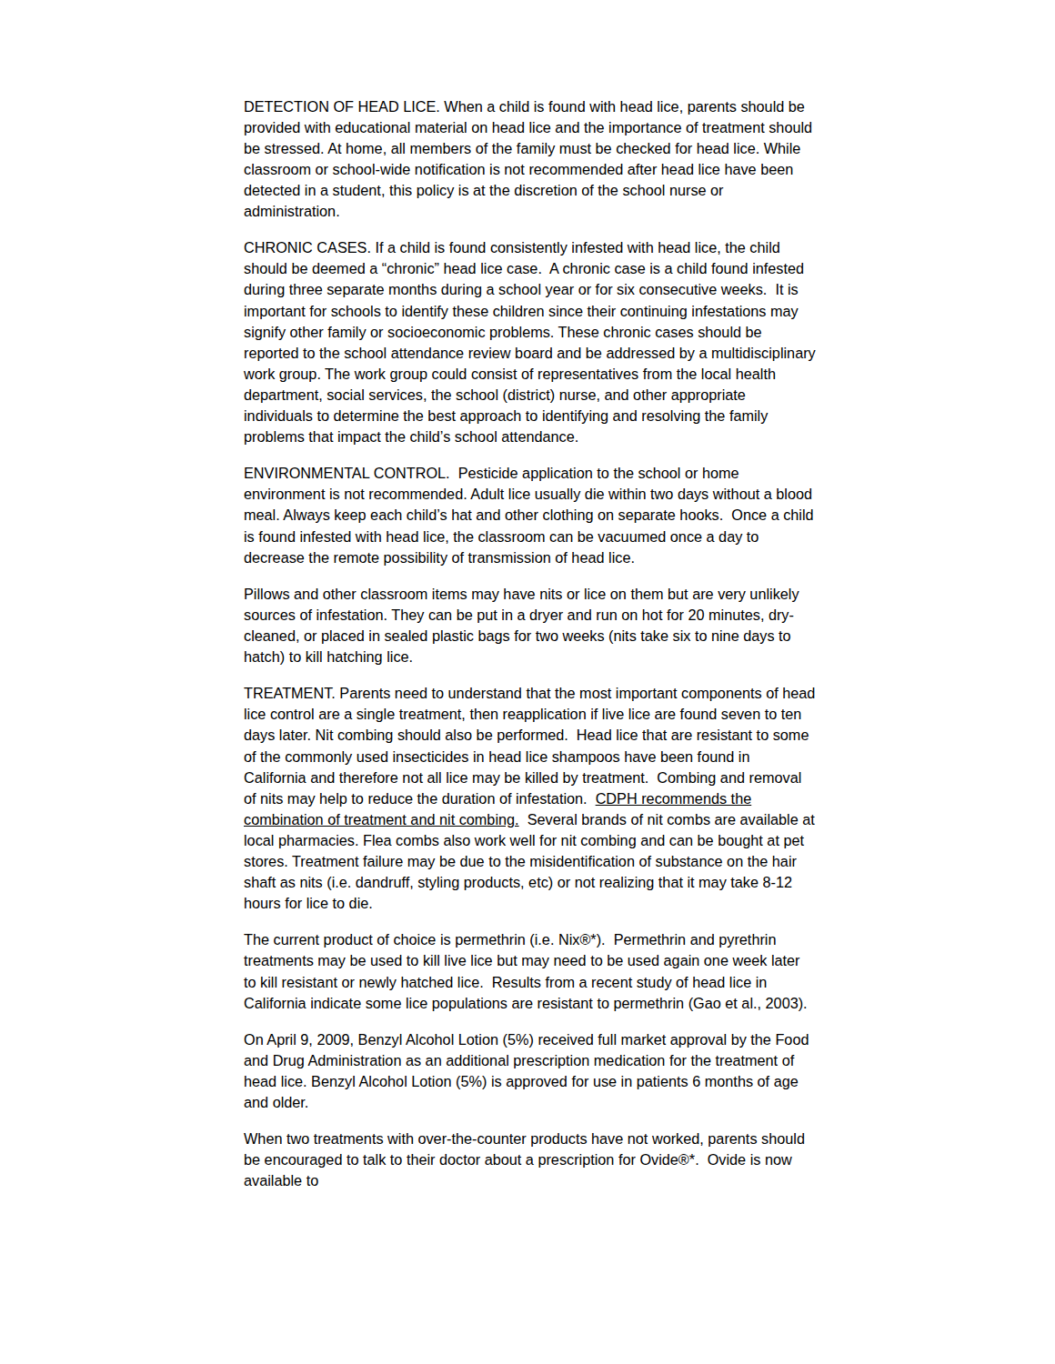DETECTION OF HEAD LICE. When a child is found with head lice, parents should be provided with educational material on head lice and the importance of treatment should be stressed. At home, all members of the family must be checked for head lice. While classroom or school-wide notification is not recommended after head lice have been detected in a student, this policy is at the discretion of the school nurse or administration.
CHRONIC CASES. If a child is found consistently infested with head lice, the child should be deemed a “chronic” head lice case. A chronic case is a child found infested during three separate months during a school year or for six consecutive weeks. It is important for schools to identify these children since their continuing infestations may signify other family or socioeconomic problems. These chronic cases should be reported to the school attendance review board and be addressed by a multidisciplinary work group. The work group could consist of representatives from the local health department, social services, the school (district) nurse, and other appropriate individuals to determine the best approach to identifying and resolving the family problems that impact the child’s school attendance.
ENVIRONMENTAL CONTROL. Pesticide application to the school or home environment is not recommended. Adult lice usually die within two days without a blood meal. Always keep each child’s hat and other clothing on separate hooks. Once a child is found infested with head lice, the classroom can be vacuumed once a day to decrease the remote possibility of transmission of head lice.
Pillows and other classroom items may have nits or lice on them but are very unlikely sources of infestation. They can be put in a dryer and run on hot for 20 minutes, dry-cleaned, or placed in sealed plastic bags for two weeks (nits take six to nine days to hatch) to kill hatching lice.
TREATMENT. Parents need to understand that the most important components of head lice control are a single treatment, then reapplication if live lice are found seven to ten days later. Nit combing should also be performed. Head lice that are resistant to some of the commonly used insecticides in head lice shampoos have been found in California and therefore not all lice may be killed by treatment. Combing and removal of nits may help to reduce the duration of infestation. CDPH recommends the combination of treatment and nit combing. Several brands of nit combs are available at local pharmacies. Flea combs also work well for nit combing and can be bought at pet stores. Treatment failure may be due to the misidentification of substance on the hair shaft as nits (i.e. dandruff, styling products, etc) or not realizing that it may take 8-12 hours for lice to die.
The current product of choice is permethrin (i.e. Nix®*). Permethrin and pyrethrin treatments may be used to kill live lice but may need to be used again one week later to kill resistant or newly hatched lice. Results from a recent study of head lice in California indicate some lice populations are resistant to permethrin (Gao et al., 2003).
On April 9, 2009, Benzyl Alcohol Lotion (5%) received full market approval by the Food and Drug Administration as an additional prescription medication for the treatment of head lice. Benzyl Alcohol Lotion (5%) is approved for use in patients 6 months of age and older.
When two treatments with over-the-counter products have not worked, parents should be encouraged to talk to their doctor about a prescription for Ovide®*. Ovide is now available to